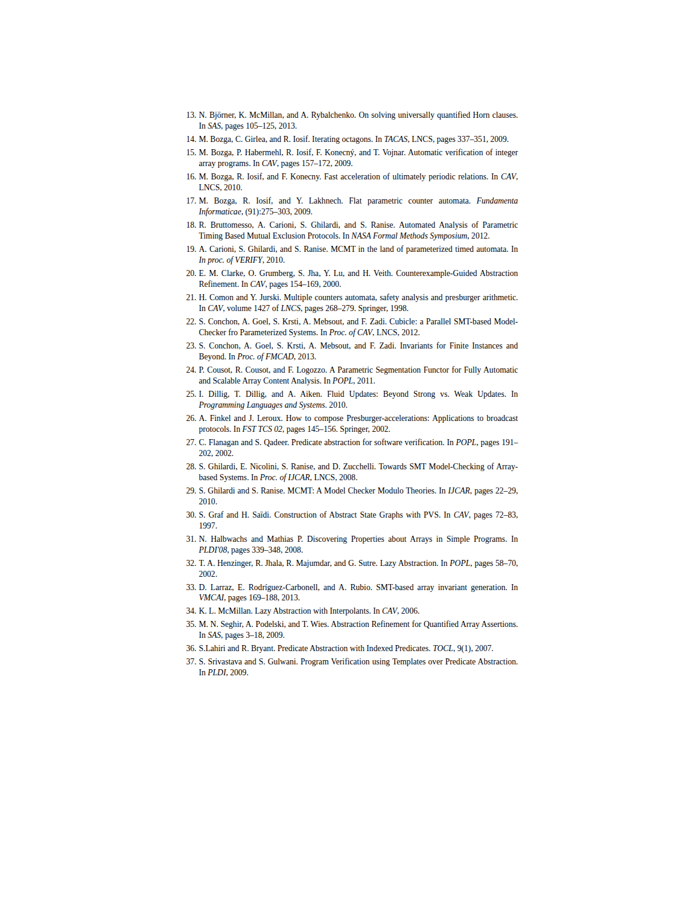13. N. Björner, K. McMillan, and A. Rybalchenko. On solving universally quantified Horn clauses. In SAS, pages 105–125, 2013.
14. M. Bozga, C. Girlea, and R. Iosif. Iterating octagons. In TACAS, LNCS, pages 337–351, 2009.
15. M. Bozga, P. Habermehl, R. Iosif, F. Konecný, and T. Vojnar. Automatic verification of integer array programs. In CAV, pages 157–172, 2009.
16. M. Bozga, R. Iosif, and F. Konecny. Fast acceleration of ultimately periodic relations. In CAV, LNCS, 2010.
17. M. Bozga, R. Iosif, and Y. Lakhnech. Flat parametric counter automata. Fundamenta Informaticae, (91):275–303, 2009.
18. R. Bruttomesso, A. Carioni, S. Ghilardi, and S. Ranise. Automated Analysis of Parametric Timing Based Mutual Exclusion Protocols. In NASA Formal Methods Symposium, 2012.
19. A. Carioni, S. Ghilardi, and S. Ranise. MCMT in the land of parameterized timed automata. In In proc. of VERIFY, 2010.
20. E. M. Clarke, O. Grumberg, S. Jha, Y. Lu, and H. Veith. Counterexample-Guided Abstraction Refinement. In CAV, pages 154–169, 2000.
21. H. Comon and Y. Jurski. Multiple counters automata, safety analysis and presburger arithmetic. In CAV, volume 1427 of LNCS, pages 268–279. Springer, 1998.
22. S. Conchon, A. Goel, S. Krsti, A. Mebsout, and F. Zadi. Cubicle: a Parallel SMT-based Model-Checker fro Parameterized Systems. In Proc. of CAV, LNCS, 2012.
23. S. Conchon, A. Goel, S. Krsti, A. Mebsout, and F. Zadi. Invariants for Finite Instances and Beyond. In Proc. of FMCAD, 2013.
24. P. Cousot, R. Cousot, and F. Logozzo. A Parametric Segmentation Functor for Fully Automatic and Scalable Array Content Analysis. In POPL, 2011.
25. I. Dillig, T. Dillig, and A. Aiken. Fluid Updates: Beyond Strong vs. Weak Updates. In Programming Languages and Systems. 2010.
26. A. Finkel and J. Leroux. How to compose Presburger-accelerations: Applications to broadcast protocols. In FST TCS 02, pages 145–156. Springer, 2002.
27. C. Flanagan and S. Qadeer. Predicate abstraction for software verification. In POPL, pages 191–202, 2002.
28. S. Ghilardi, E. Nicolini, S. Ranise, and D. Zucchelli. Towards SMT Model-Checking of Array-based Systems. In Proc. of IJCAR, LNCS, 2008.
29. S. Ghilardi and S. Ranise. MCMT: A Model Checker Modulo Theories. In IJCAR, pages 22–29, 2010.
30. S. Graf and H. Saïdi. Construction of Abstract State Graphs with PVS. In CAV, pages 72–83, 1997.
31. N. Halbwachs and Mathias P. Discovering Properties about Arrays in Simple Programs. In PLDI'08, pages 339–348, 2008.
32. T. A. Henzinger, R. Jhala, R. Majumdar, and G. Sutre. Lazy Abstraction. In POPL, pages 58–70, 2002.
33. D. Larraz, E. Rodríguez-Carbonell, and A. Rubio. SMT-based array invariant generation. In VMCAI, pages 169–188, 2013.
34. K. L. McMillan. Lazy Abstraction with Interpolants. In CAV, 2006.
35. M. N. Seghir, A. Podelski, and T. Wies. Abstraction Refinement for Quantified Array Assertions. In SAS, pages 3–18, 2009.
36. S.Lahiri and R. Bryant. Predicate Abstraction with Indexed Predicates. TOCL, 9(1), 2007.
37. S. Srivastava and S. Gulwani. Program Verification using Templates over Predicate Abstraction. In PLDI, 2009.